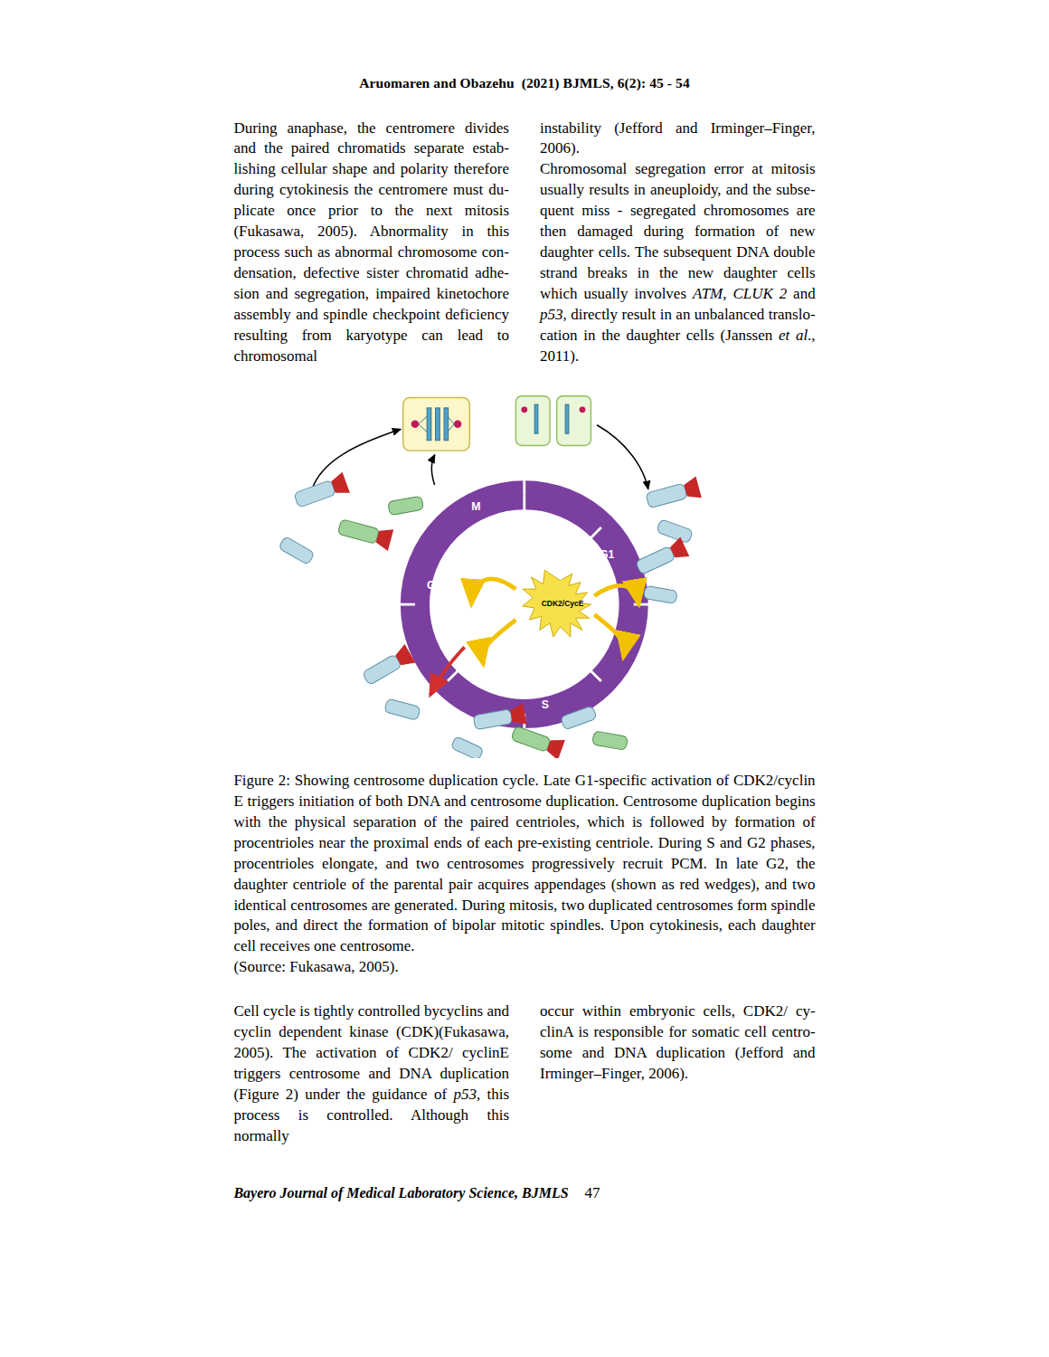Aruomaren and Obazehu (2021) BJMLS, 6(2): 45 - 54
During anaphase, the centromere divides and the paired chromatids separate establishing cellular shape and polarity therefore during cytokinesis the centromere must duplicate once prior to the next mitosis (Fukasawa, 2005). Abnormality in this process such as abnormal chromosome condensation, defective sister chromatid adhesion and segregation, impaired kinetochore assembly and spindle checkpoint deficiency resulting from karyotype can lead to chromosomal
instability (Jefford and Irminger–Finger, 2006).
Chromosomal segregation error at mitosis usually results in aneuploidy, and the subsequent miss - segregated chromosomes are then damaged during formation of new daughter cells. The subsequent DNA double strand breaks in the new daughter cells which usually involves ATM, CLUK 2 and p53, directly result in an unbalanced translocation in the daughter cells (Janssen et al., 2011).
M G1 G2 S CDK2/CycE
Figure 2: Showing centrosome duplication cycle. Late G1-specific activation of CDK2/cyclin E triggers initiation of both DNA and centrosome duplication. Centrosome duplication begins with the physical separation of the paired centrioles, which is followed by formation of procentrioles near the proximal ends of each pre-existing centriole. During S and G2 phases, procentrioles elongate, and two centrosomes progressively recruit PCM. In late G2, the daughter centriole of the parental pair acquires appendages (shown as red wedges), and two identical centrosomes are generated. During mitosis, two duplicated centrosomes form spindle poles, and direct the formation of bipolar mitotic spindles. Upon cytokinesis, each daughter cell receives one centrosome.
(Source: Fukasawa, 2005).
Cell cycle is tightly controlled bycyclins and cyclin dependent kinase (CDK)(Fukasawa, 2005). The activation of CDK2/ cyclinE triggers centrosome and DNA duplication (Figure 2) under the guidance of p53, this process is controlled. Although this normally
occur within embryonic cells, CDK2/ cyclinA is responsible for somatic cell centrosome and DNA duplication (Jefford and Irminger–Finger, 2006).
Bayero Journal of Medical Laboratory Science, BJMLS 47